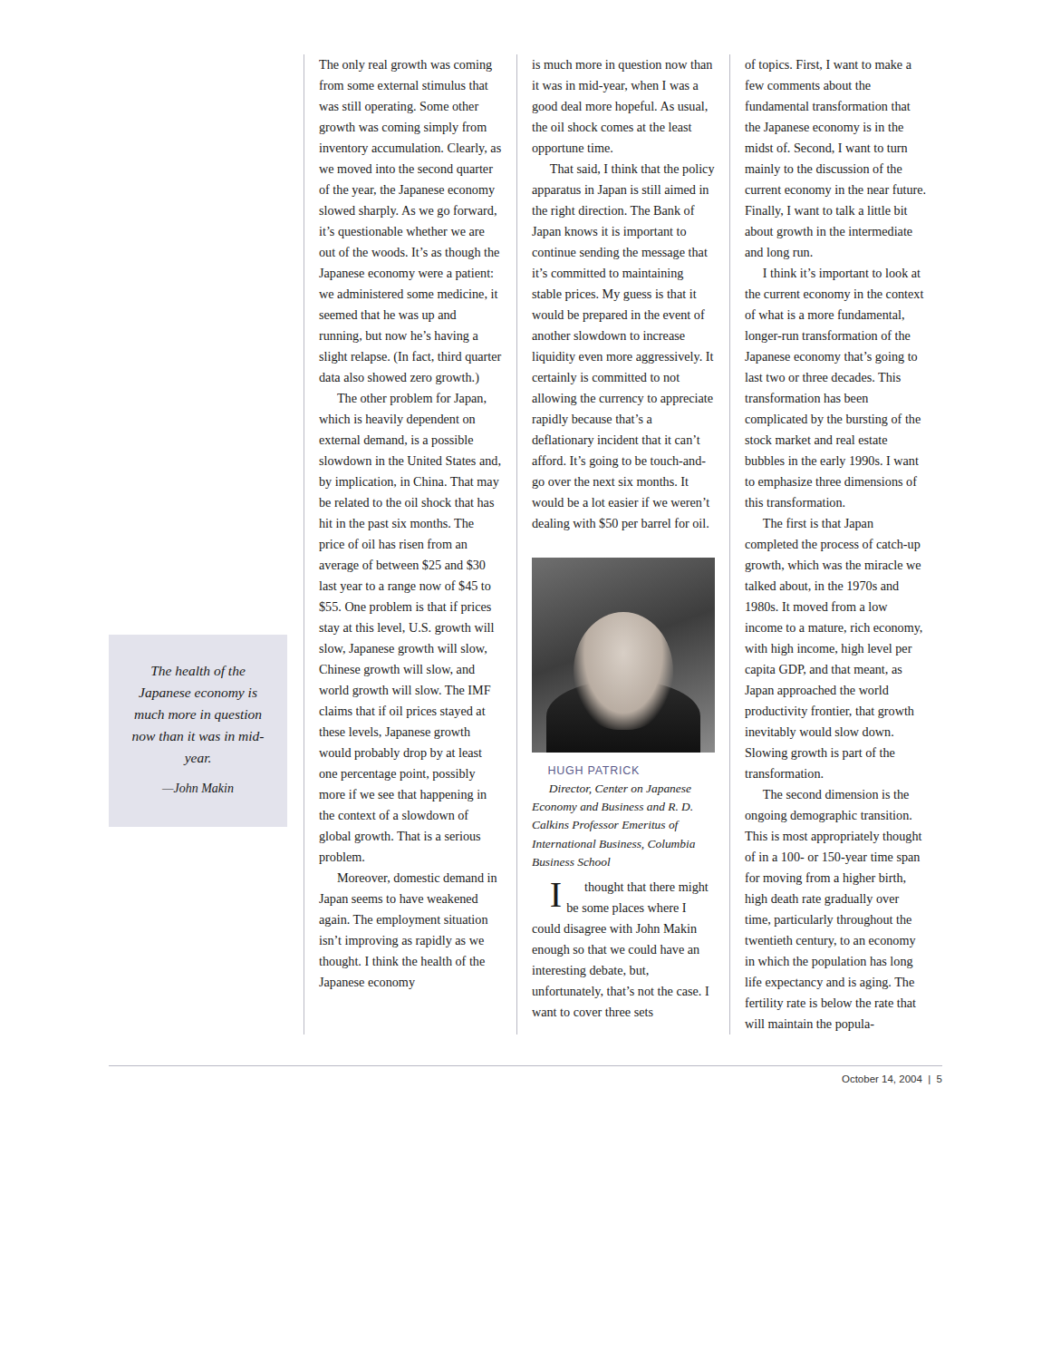The health of the Japanese economy is much more in question now than it was in mid-year.
—John Makin
The only real growth was coming from some external stimulus that was still operating. Some other growth was coming simply from inventory accumulation. Clearly, as we moved into the second quarter of the year, the Japanese economy slowed sharply. As we go forward, it’s questionable whether we are out of the woods. It’s as though the Japanese economy were a patient: we administered some medicine, it seemed that he was up and running, but now he’s having a slight relapse. (In fact, third quarter data also showed zero growth.)
The other problem for Japan, which is heavily dependent on external demand, is a possible slowdown in the United States and, by implication, in China. That may be related to the oil shock that has hit in the past six months. The price of oil has risen from an average of between $25 and $30 last year to a range now of $45 to $55. One problem is that if prices stay at this level, U.S. growth will slow, Japanese growth will slow, Chinese growth will slow, and world growth will slow. The IMF claims that if oil prices stayed at these levels, Japanese growth would probably drop by at least one percentage point, possibly more if we see that happening in the context of a slowdown of global growth. That is a serious problem.
Moreover, domestic demand in Japan seems to have weakened again. The employment situation isn’t improving as rapidly as we thought. I think the health of the Japanese economy
is much more in question now than it was in mid-year, when I was a good deal more hopeful. As usual, the oil shock comes at the least opportune time.
That said, I think that the policy apparatus in Japan is still aimed in the right direction. The Bank of Japan knows it is important to continue sending the message that it’s committed to maintaining stable prices. My guess is that it would be prepared in the event of another slowdown to increase liquidity even more aggressively. It certainly is committed to not allowing the currency to appreciate rapidly because that’s a deflationary incident that it can’t afford. It’s going to be touch-and-go over the next six months. It would be a lot easier if we weren’t dealing with $50 per barrel for oil.
Hugh Patrick
Director, Center on Japanese Economy and Business and R. D. Calkins Professor Emeritus of International Business, Columbia Business School
I thought that there might be some places where I could disagree with John Makin enough so that we could have an interesting debate, but, unfortunately, that’s not the case. I want to cover three sets
of topics. First, I want to make a few comments about the fundamental transformation that the Japanese economy is in the midst of. Second, I want to turn mainly to the discussion of the current economy in the near future. Finally, I want to talk a little bit about growth in the intermediate and long run.
I think it’s important to look at the current economy in the context of what is a more fundamental, longer-run transformation of the Japanese economy that’s going to last two or three decades. This transformation has been complicated by the bursting of the stock market and real estate bubbles in the early 1990s. I want to emphasize three dimensions of this transformation.
The first is that Japan completed the process of catch-up growth, which was the miracle we talked about, in the 1970s and 1980s. It moved from a low income to a mature, rich economy, with high income, high level per capita GDP, and that meant, as Japan approached the world productivity frontier, that growth inevitably would slow down. Slowing growth is part of the transformation.
The second dimension is the ongoing demographic transition. This is most appropriately thought of in a 100- or 150-year time span for moving from a higher birth, high death rate gradually over time, particularly throughout the twentieth century, to an economy in which the population has long life expectancy and is aging. The fertility rate is below the rate that will maintain the popula-
October 14, 2004 | 5